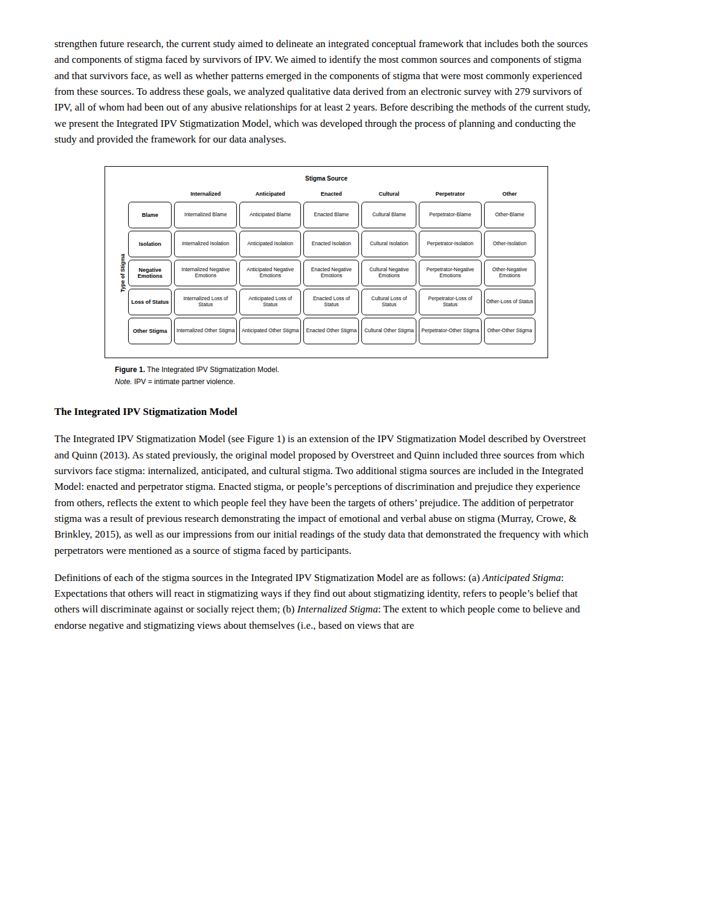strengthen future research, the current study aimed to delineate an integrated conceptual framework that includes both the sources and components of stigma faced by survivors of IPV. We aimed to identify the most common sources and components of stigma and that survivors face, as well as whether patterns emerged in the components of stigma that were most commonly experienced from these sources. To address these goals, we analyzed qualitative data derived from an electronic survey with 279 survivors of IPV, all of whom had been out of any abusive relationships for at least 2 years. Before describing the methods of the current study, we present the Integrated IPV Stigmatization Model, which was developed through the process of planning and conducting the study and provided the framework for our data analyses.
Stigma Source
| | | Internalized | Anticipated | Enacted | Cultural | Perpetrator | Other |
| --- | --- | --- | --- | --- | --- | --- | --- |
| Type of Stigma | Blame | Internalized Blame | Anticipated Blame | Enacted Blame | Cultural Blame | Perpetrator-Blame | Other-Blame |
| Isolation | Internalized Isolation | Anticipated Isolation | Enacted Isolation | Cultural Isolation | Perpetrator-Isolation | Other-Isolation |
| Negative Emotions | Internalized Negative Emotions | Anticipated Negative Emotions | Enacted Negative Emotions | Cultural Negative Emotions | Perpetrator-Negative Emotions | Other-Negative Emotions |
| Loss of Status | Internalized Loss of Status | Anticipated Loss of Status | Enacted Loss of Status | Cultural Loss of Status | Perpetrator-Loss of Status | Other-Loss of Status |
| Other Stigma | Internalized Other Stigma | Anticipated Other Stigma | Enacted Other Stigma | Cultural Other Stigma | Perpetrator-Other Stigma | Other-Other Stigma |
Figure 1. The Integrated IPV Stigmatization Model. Note. IPV = intimate partner violence.
The Integrated IPV Stigmatization Model
The Integrated IPV Stigmatization Model (see Figure 1) is an extension of the IPV Stigmatization Model described by Overstreet and Quinn (2013). As stated previously, the original model proposed by Overstreet and Quinn included three sources from which survivors face stigma: internalized, anticipated, and cultural stigma. Two additional stigma sources are included in the Integrated Model: enacted and perpetrator stigma. Enacted stigma, or people’s perceptions of discrimination and prejudice they experience from others, reflects the extent to which people feel they have been the targets of others’ prejudice. The addition of perpetrator stigma was a result of previous research demonstrating the impact of emotional and verbal abuse on stigma (Murray, Crowe, & Brinkley, 2015), as well as our impressions from our initial readings of the study data that demonstrated the frequency with which perpetrators were mentioned as a source of stigma faced by participants.
Definitions of each of the stigma sources in the Integrated IPV Stigmatization Model are as follows: (a) Anticipated Stigma: Expectations that others will react in stigmatizing ways if they find out about stigmatizing identity, refers to people’s belief that others will discriminate against or socially reject them; (b) Internalized Stigma: The extent to which people come to believe and endorse negative and stigmatizing views about themselves (i.e., based on views that are